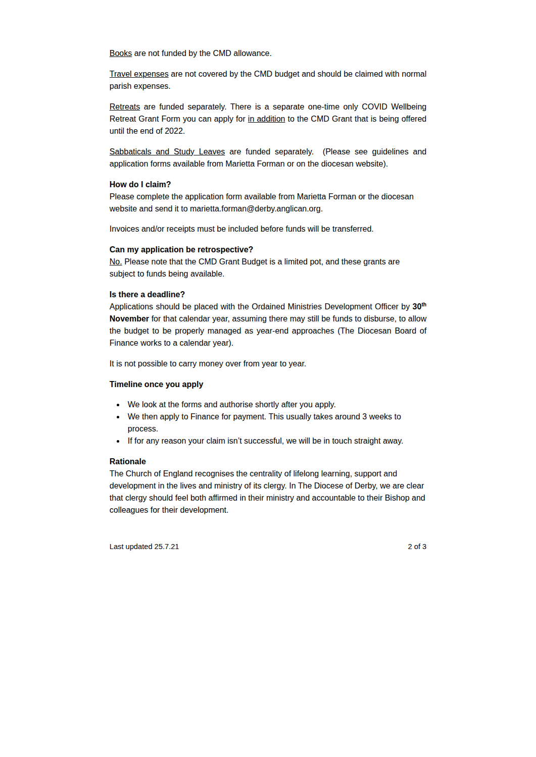Books are not funded by the CMD allowance.
Travel expenses are not covered by the CMD budget and should be claimed with normal parish expenses.
Retreats are funded separately. There is a separate one-time only COVID Wellbeing Retreat Grant Form you can apply for in addition to the CMD Grant that is being offered until the end of 2022.
Sabbaticals and Study Leaves are funded separately. (Please see guidelines and application forms available from Marietta Forman or on the diocesan website).
How do I claim?
Please complete the application form available from Marietta Forman or the diocesan website and send it to marietta.forman@derby.anglican.org.
Invoices and/or receipts must be included before funds will be transferred.
Can my application be retrospective?
No. Please note that the CMD Grant Budget is a limited pot, and these grants are subject to funds being available.
Is there a deadline?
Applications should be placed with the Ordained Ministries Development Officer by 30th November for that calendar year, assuming there may still be funds to disburse, to allow the budget to be properly managed as year-end approaches (The Diocesan Board of Finance works to a calendar year).
It is not possible to carry money over from year to year.
Timeline once you apply
We look at the forms and authorise shortly after you apply.
We then apply to Finance for payment. This usually takes around 3 weeks to process.
If for any reason your claim isn’t successful, we will be in touch straight away.
Rationale
The Church of England recognises the centrality of lifelong learning, support and development in the lives and ministry of its clergy. In The Diocese of Derby, we are clear that clergy should feel both affirmed in their ministry and accountable to their Bishop and colleagues for their development.
Last updated 25.7.21 2 of 3